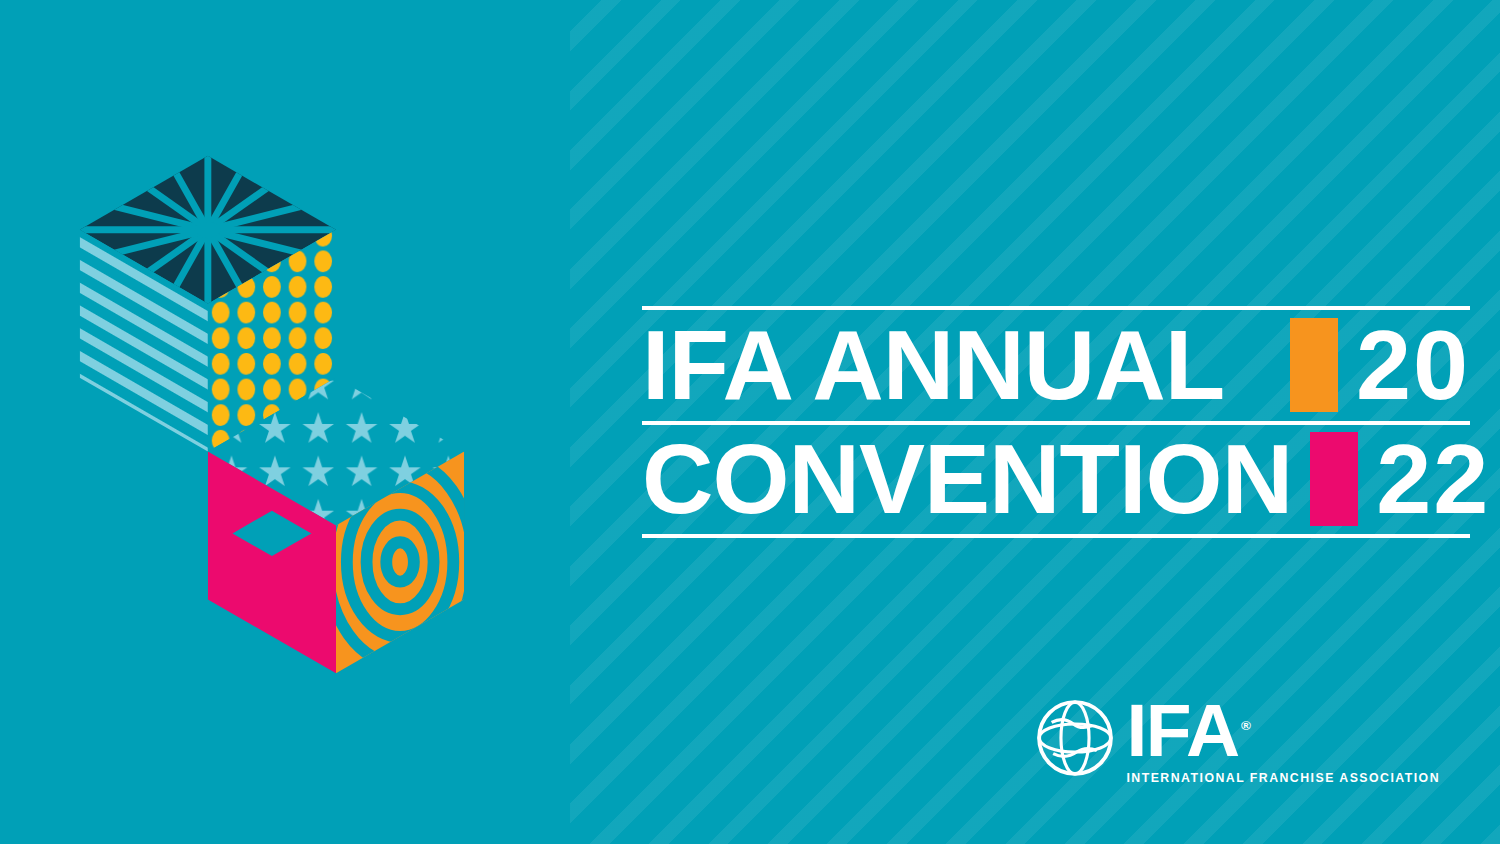IFA Annual Convention 2022
IFA Annual 20
Convention 22
IFA® INTERNATIONAL FRANCHISE ASSOCIATION